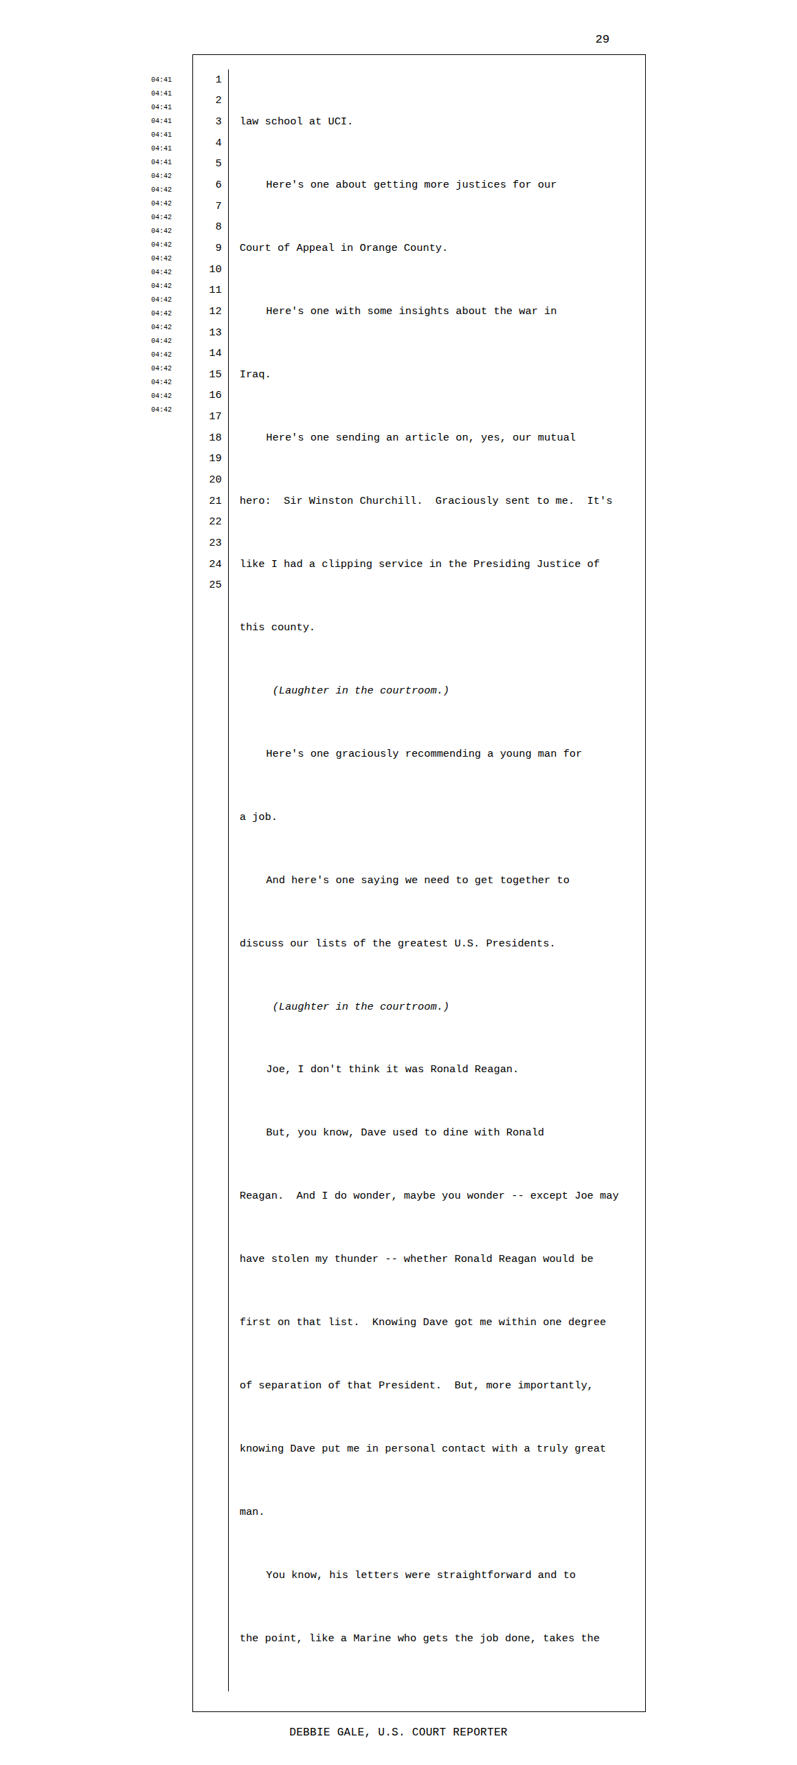29
04:41
04:41
04:41
04:41
04:41
04:41
04:41
04:42
04:42
04:42
04:42
04:42
04:42
04:42
04:42
04:42
04:42
04:42
04:42
04:42
04:42
04:42
04:42
04:42
04:42
1
2
3
4
5
6
7
8
9
10
11
12
13
14
15
16
17
18
19
20
21
22
23
24
25
law school at UCI.
Here's one about getting more justices for our
Court of Appeal in Orange County.
Here's one with some insights about the war in
Iraq.
Here's one sending an article on, yes, our mutual
hero: Sir Winston Churchill. Graciously sent to me. It's
like I had a clipping service in the Presiding Justice of
this county.
(Laughter in the courtroom.)
Here's one graciously recommending a young man for
a job.
And here's one saying we need to get together to
discuss our lists of the greatest U.S. Presidents.
(Laughter in the courtroom.)
Joe, I don't think it was Ronald Reagan.
But, you know, Dave used to dine with Ronald
Reagan. And I do wonder, maybe you wonder -- except Joe may
have stolen my thunder -- whether Ronald Reagan would be
first on that list. Knowing Dave got me within one degree
of separation of that President. But, more importantly,
knowing Dave put me in personal contact with a truly great
man.
You know, his letters were straightforward and to
the point, like a Marine who gets the job done, takes the
DEBBIE GALE, U.S. COURT REPORTER